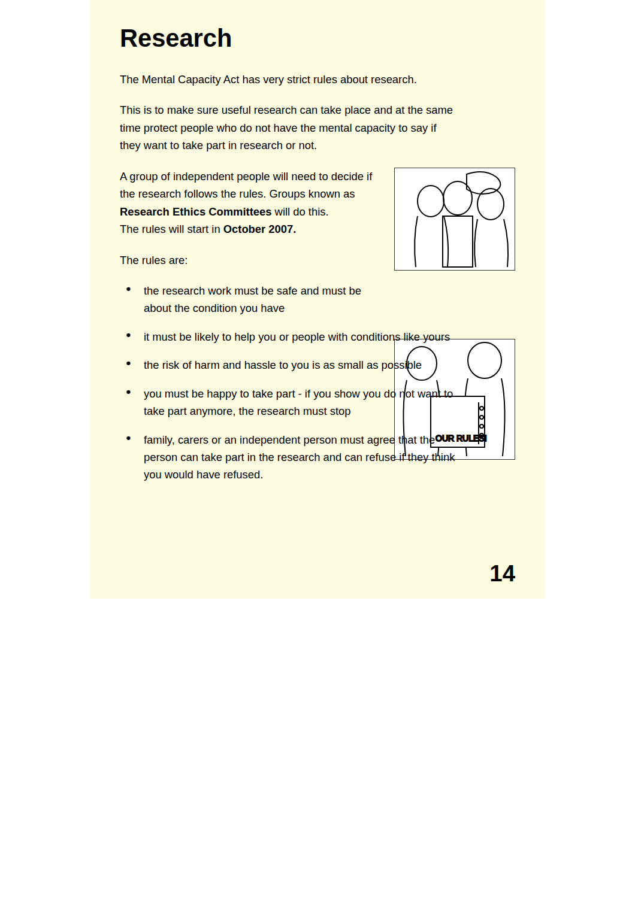Research
The Mental Capacity Act has very strict rules about research.
This is to make sure useful research can take place and at the same time protect people who do not have the mental capacity to say if they want to take part in research or not.
A group of independent people will need to decide if the research follows the rules. Groups known as Research Ethics Committees will do this.
The rules will start in October 2007.
The rules are:
the research work must be safe and must be about the condition you have
it must be likely to help you or people with conditions like yours
the risk of harm and hassle to you is as small as possible
you must be happy to take part - if you show you do not want to take part anymore, the research must stop
family, carers or an independent person must agree that the person can take part in the research and can refuse if they think you would have refused.
14